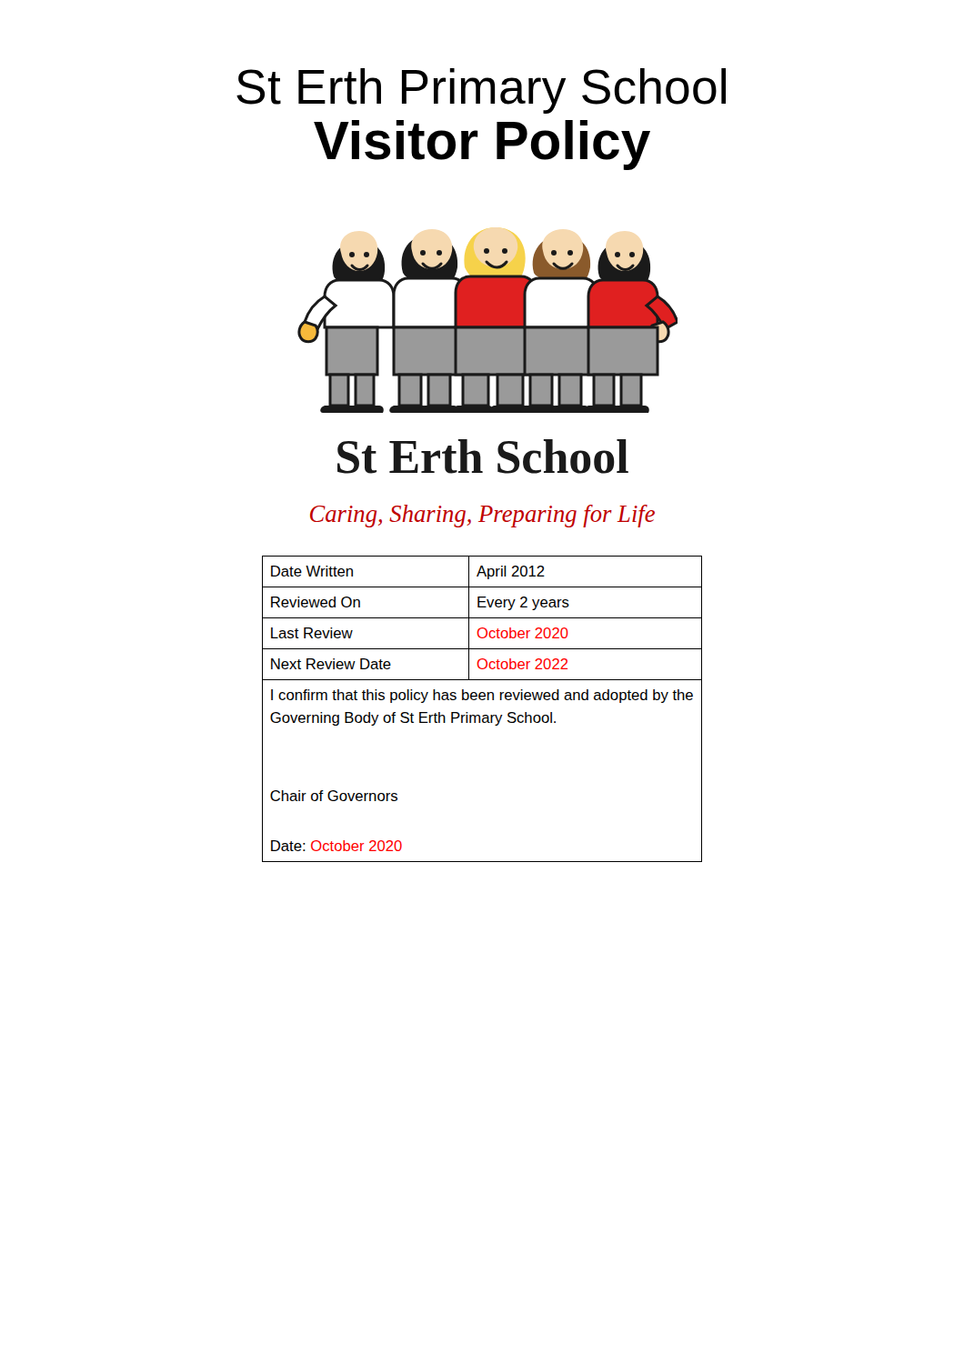St Erth Primary School
Visitor Policy
St Erth School
Caring, Sharing, Preparing for Life
| Date Written | April 2012 |
| Reviewed On | Every 2 years |
| Last Review | October 2020 |
| Next Review Date | October 2022 |
| I confirm that this policy has been reviewed and adopted by the Governing Body of St Erth Primary School. Chair of Governors Date: October 2020 |